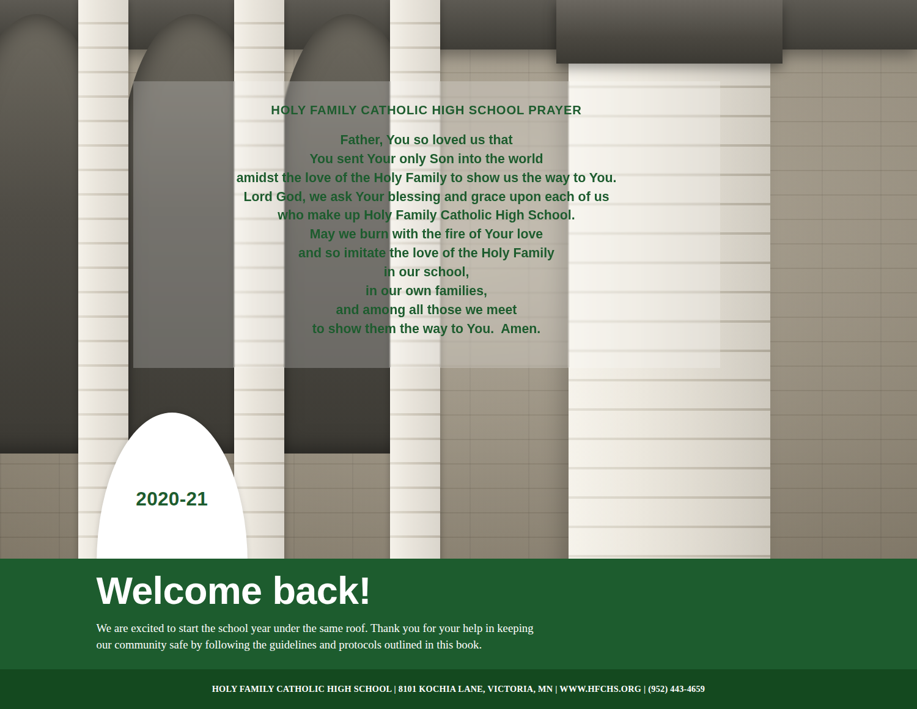Holy Family Catholic High School Prayer
Father, You so loved us that You sent Your only Son into the world amidst the love of the Holy Family to show us the way to You. Lord God, we ask Your blessing and grace upon each of us who make up Holy Family Catholic High School. May we burn with the fire of Your love and so imitate the love of the Holy Family in our school, in our own families, and among all those we meet to show them the way to You. Amen.
2020-21
Welcome back!
We are excited to start the school year under the same roof. Thank you for your help in keeping our community safe by following the guidelines and protocols outlined in this book.
Holy Family Catholic High School | 8101 Kochia Lane, Victoria, MN | www.hfchs.org | (952) 443-4659